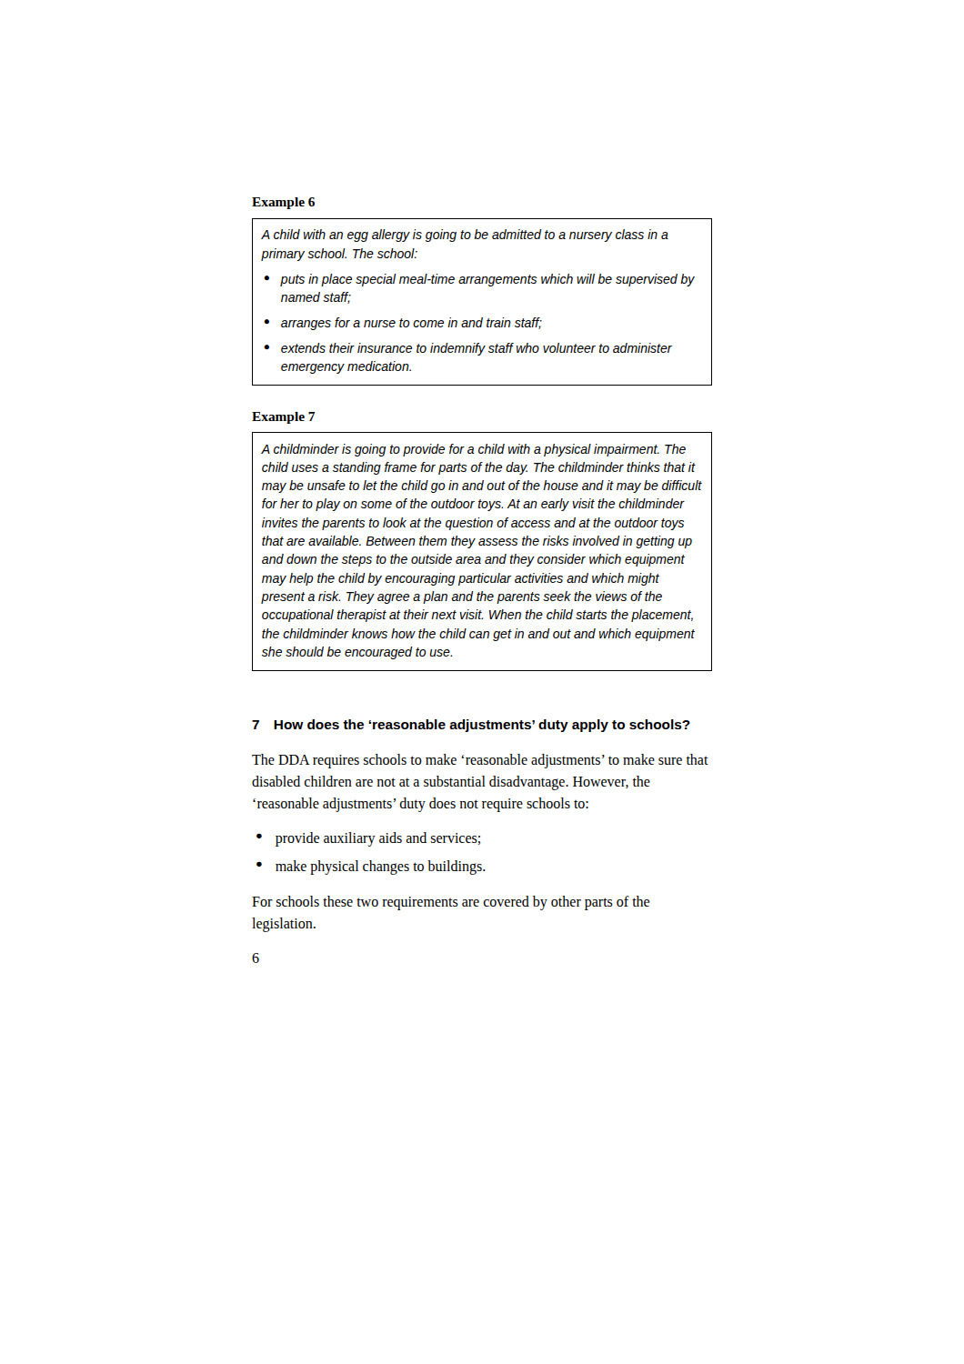Example 6
A child with an egg allergy is going to be admitted to a nursery class in a primary school. The school:
puts in place special meal-time arrangements which will be supervised by named staff;
arranges for a nurse to come in and train staff;
extends their insurance to indemnify staff who volunteer to administer emergency medication.
Example 7
A childminder is going to provide for a child with a physical impairment. The child uses a standing frame for parts of the day. The childminder thinks that it may be unsafe to let the child go in and out of the house and it may be difficult for her to play on some of the outdoor toys. At an early visit the childminder invites the parents to look at the question of access and at the outdoor toys that are available. Between them they assess the risks involved in getting up and down the steps to the outside area and they consider which equipment may help the child by encouraging particular activities and which might present a risk. They agree a plan and the parents seek the views of the occupational therapist at their next visit. When the child starts the placement, the childminder knows how the child can get in and out and which equipment she should be encouraged to use.
7 How does the ‘reasonable adjustments’ duty apply to schools?
The DDA requires schools to make ‘reasonable adjustments’ to make sure that disabled children are not at a substantial disadvantage. However, the ‘reasonable adjustments’ duty does not require schools to:
provide auxiliary aids and services;
make physical changes to buildings.
For schools these two requirements are covered by other parts of the legislation.
6